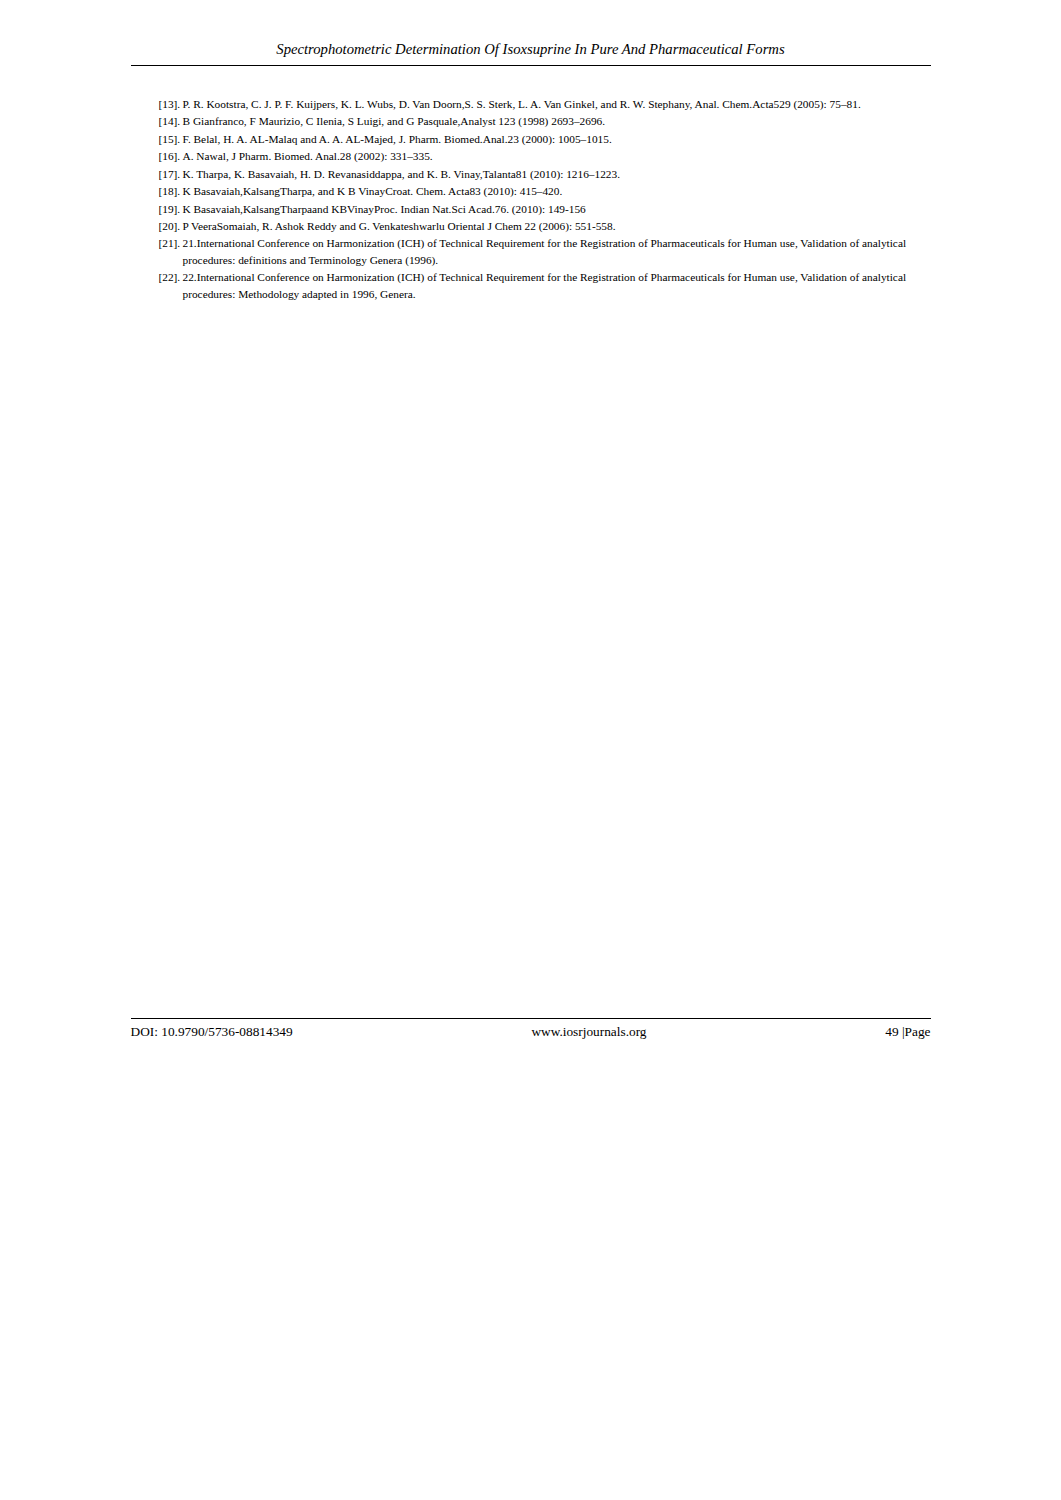Spectrophotometric Determination Of Isoxsuprine In Pure And Pharmaceutical Forms
[13]. P. R. Kootstra, C. J. P. F. Kuijpers, K. L. Wubs, D. Van Doorn,S. S. Sterk, L. A. Van Ginkel, and R. W. Stephany, Anal. Chem.Acta529 (2005): 75–81.
[14]. B Gianfranco, F Maurizio, C Ilenia, S Luigi, and G Pasquale,Analyst 123 (1998) 2693–2696.
[15]. F. Belal, H. A. AL-Malaq and A. A. AL-Majed, J. Pharm. Biomed.Anal.23 (2000): 1005–1015.
[16]. A. Nawal, J Pharm. Biomed. Anal.28 (2002): 331–335.
[17]. K. Tharpa, K. Basavaiah, H. D. Revanasiddappa, and K. B. Vinay,Talanta81 (2010): 1216–1223.
[18]. K Basavaiah,KalsangTharpa, and K B VinayCroat. Chem. Acta83 (2010): 415–420.
[19]. K Basavaiah,KalsangTharpaand KBVinayProc. Indian Nat.Sci Acad.76. (2010): 149-156
[20]. P VeeraSomaiah, R. Ashok Reddy and G. Venkateshwarlu Oriental J Chem 22 (2006): 551-558.
[21]. 21.International Conference on Harmonization (ICH) of Technical Requirement for the Registration of Pharmaceuticals for Human use, Validation of analytical procedures: definitions and Terminology Genera (1996).
[22]. 22.International Conference on Harmonization (ICH) of Technical Requirement for the Registration of Pharmaceuticals for Human use, Validation of analytical procedures: Methodology adapted in 1996, Genera.
DOI: 10.9790/5736-08814349 www.iosrjournals.org 49 |Page